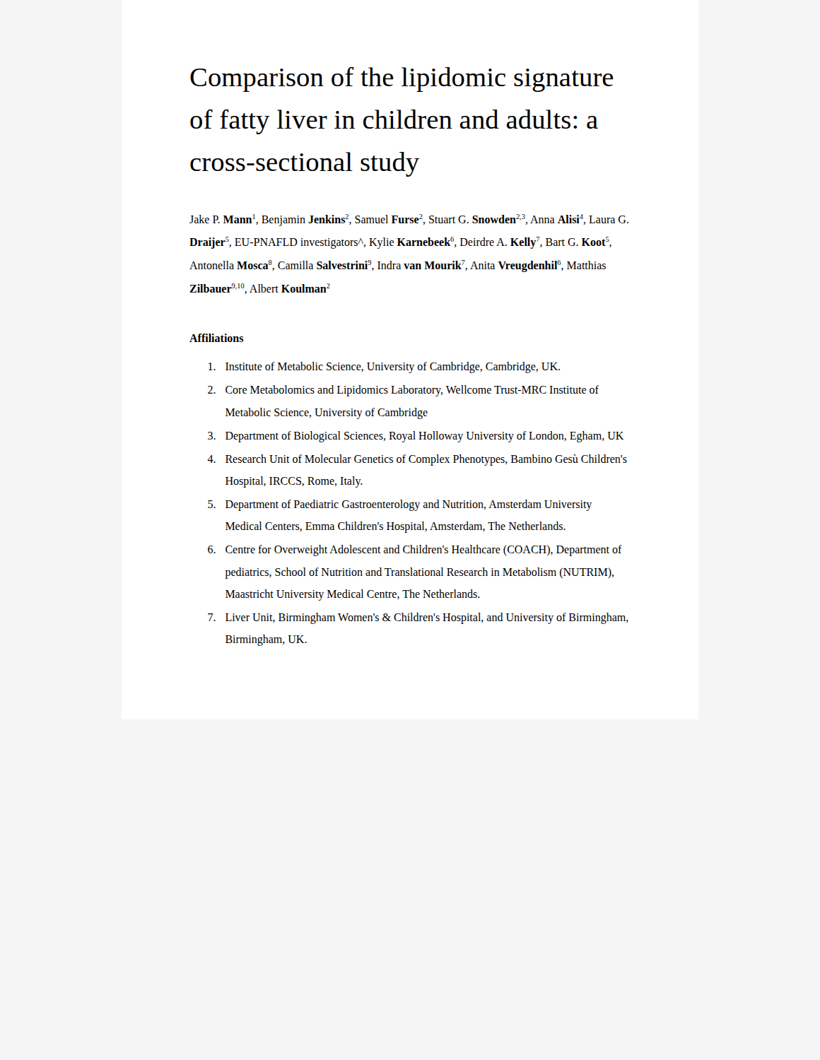Comparison of the lipidomic signature of fatty liver in children and adults: a cross-sectional study
Jake P. Mann1, Benjamin Jenkins2, Samuel Furse2, Stuart G. Snowden2,3, Anna Alisi4, Laura G. Draijer5, EU-PNAFLD investigators^, Kylie Karnebeek6, Deirdre A. Kelly7, Bart G. Koot5, Antonella Mosca8, Camilla Salvestrini9, Indra van Mourik7, Anita Vreugdenhil6, Matthias Zilbauer9,10, Albert Koulman2
Affiliations
Institute of Metabolic Science, University of Cambridge, Cambridge, UK.
Core Metabolomics and Lipidomics Laboratory, Wellcome Trust-MRC Institute of Metabolic Science, University of Cambridge
Department of Biological Sciences, Royal Holloway University of London, Egham, UK
Research Unit of Molecular Genetics of Complex Phenotypes, Bambino Gesù Children's Hospital, IRCCS, Rome, Italy.
Department of Paediatric Gastroenterology and Nutrition, Amsterdam University Medical Centers, Emma Children's Hospital, Amsterdam, The Netherlands.
Centre for Overweight Adolescent and Children's Healthcare (COACH), Department of pediatrics, School of Nutrition and Translational Research in Metabolism (NUTRIM), Maastricht University Medical Centre, The Netherlands.
Liver Unit, Birmingham Women's & Children's Hospital, and University of Birmingham, Birmingham, UK.